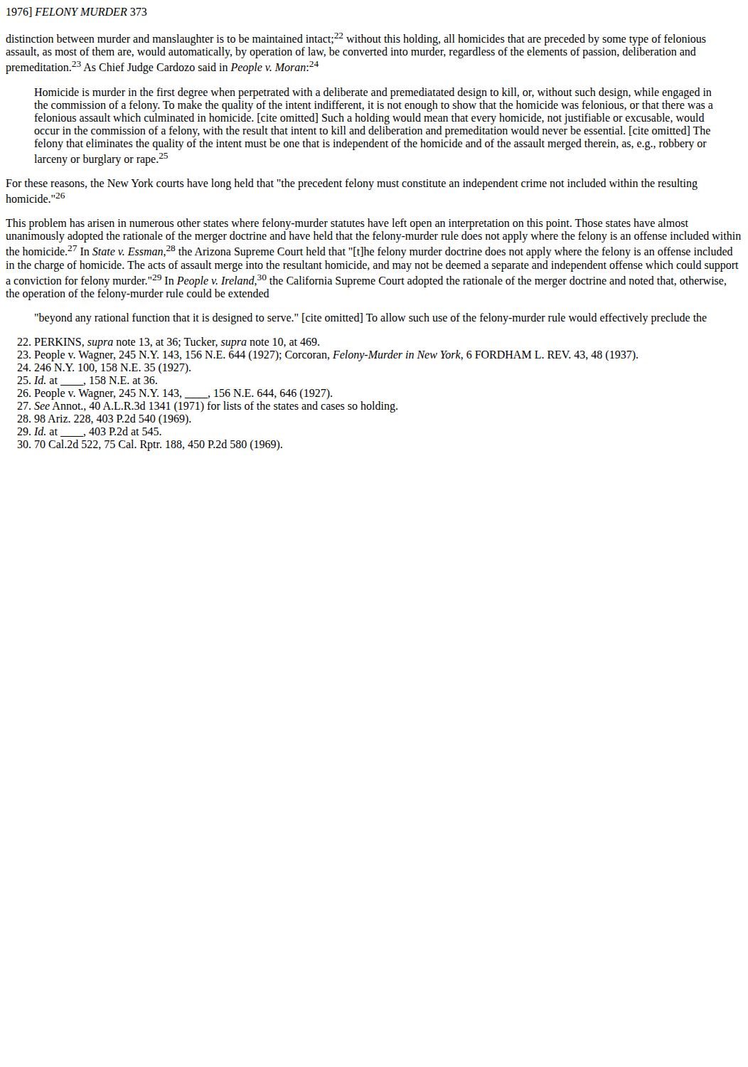1976] FELONY MURDER 373
distinction between murder and manslaughter is to be maintained intact;22 without this holding, all homicides that are preceded by some type of felonious assault, as most of them are, would automatically, by operation of law, be converted into murder, regardless of the elements of passion, deliberation and premeditation.23 As Chief Judge Cardozo said in People v. Moran:24
Homicide is murder in the first degree when perpetrated with a deliberate and premediatated design to kill, or, without such design, while engaged in the commission of a felony. To make the quality of the intent indifferent, it is not enough to show that the homicide was felonious, or that there was a felonious assault which culminated in homicide. [cite omitted] Such a holding would mean that every homicide, not justifiable or excusable, would occur in the commission of a felony, with the result that intent to kill and deliberation and premeditation would never be essential. [cite omitted] The felony that eliminates the quality of the intent must be one that is independent of the homicide and of the assault merged therein, as, e.g., robbery or larceny or burglary or rape.25
For these reasons, the New York courts have long held that "the precedent felony must constitute an independent crime not included within the resulting homicide."26
This problem has arisen in numerous other states where felony-murder statutes have left open an interpretation on this point. Those states have almost unanimously adopted the rationale of the merger doctrine and have held that the felony-murder rule does not apply where the felony is an offense included within the homicide.27 In State v. Essman,28 the Arizona Supreme Court held that "[t]he felony murder doctrine does not apply where the felony is an offense included in the charge of homicide. The acts of assault merge into the resultant homicide, and may not be deemed a separate and independent offense which could support a conviction for felony murder."29 In People v. Ireland,30 the California Supreme Court adopted the rationale of the merger doctrine and noted that, otherwise, the operation of the felony-murder rule could be extended
"beyond any rational function that it is designed to serve." [cite omitted] To allow such use of the felony-murder rule would effectively preclude the
PERKINS, supra note 13, at 36; Tucker, supra note 10, at 469.
People v. Wagner, 245 N.Y. 143, 156 N.E. 644 (1927); Corcoran, Felony-Murder in New York, 6 FORDHAM L. REV. 43, 48 (1937).
246 N.Y. 100, 158 N.E. 35 (1927).
Id. at ____, 158 N.E. at 36.
People v. Wagner, 245 N.Y. 143, ____, 156 N.E. 644, 646 (1927).
See Annot., 40 A.L.R.3d 1341 (1971) for lists of the states and cases so holding.
98 Ariz. 228, 403 P.2d 540 (1969).
Id. at ____, 403 P.2d at 545.
70 Cal.2d 522, 75 Cal. Rptr. 188, 450 P.2d 580 (1969).